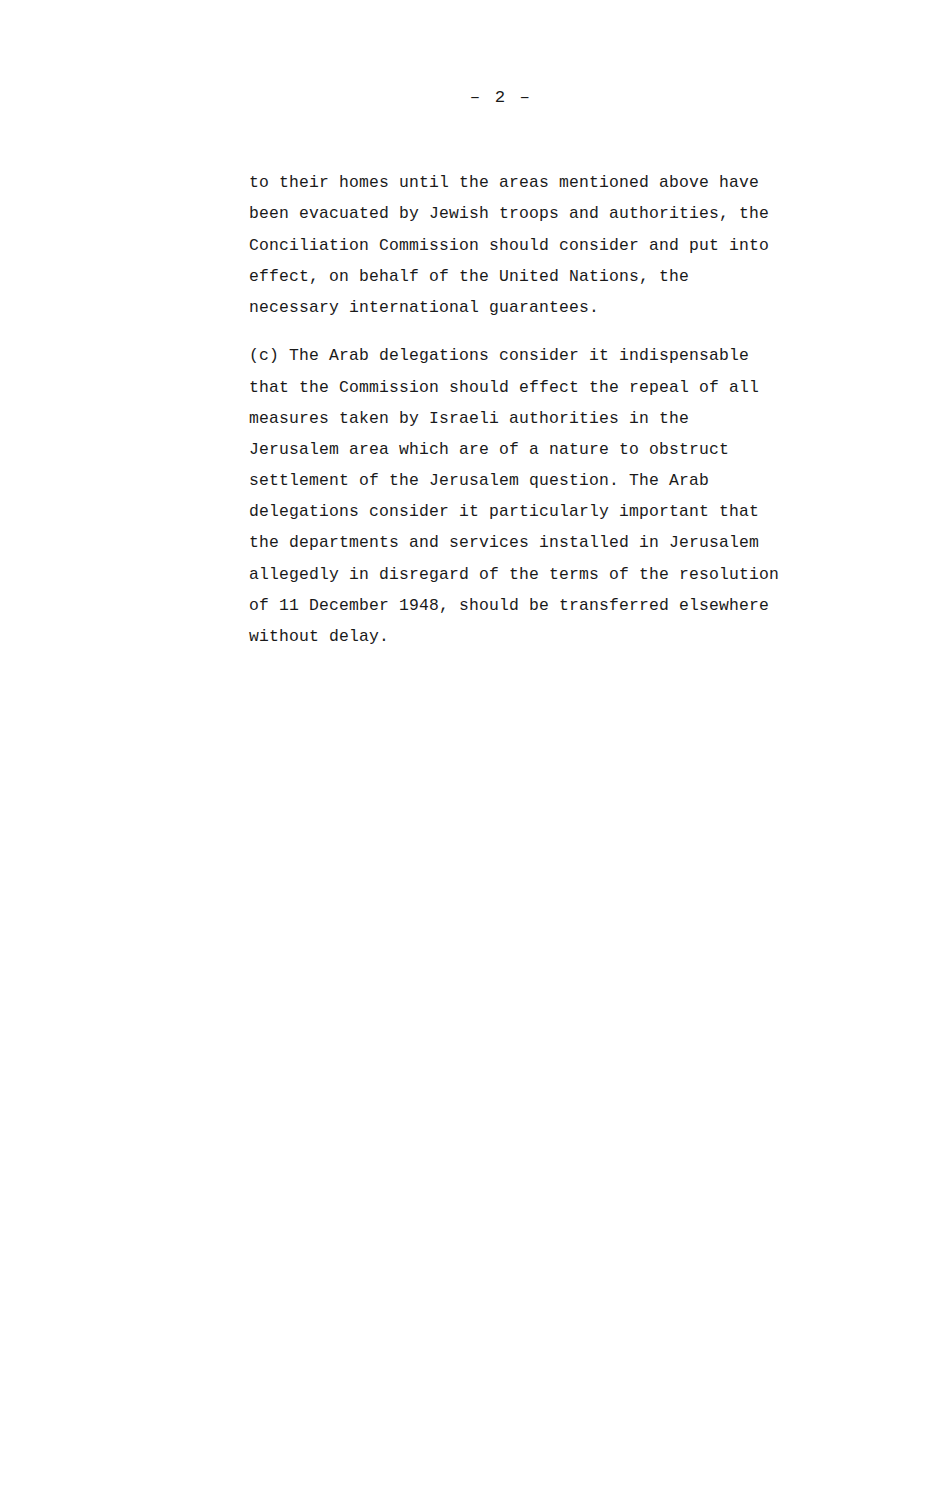– 2 –
to their homes until the areas mentioned above have been evacuated by Jewish troops and authorities, the Conciliation Commission should consider and put into effect, on behalf of the United Nations, the necessary international guarantees.
(c) The Arab delegations consider it indispensable that the Commission should effect the repeal of all measures taken by Israeli authorities in the Jerusalem area which are of a nature to obstruct settlement of the Jerusalem question. The Arab delegations consider it particularly important that the departments and services installed in Jerusalem allegedly in disregard of the terms of the resolution of 11 December 1948, should be transferred elsewhere without delay.